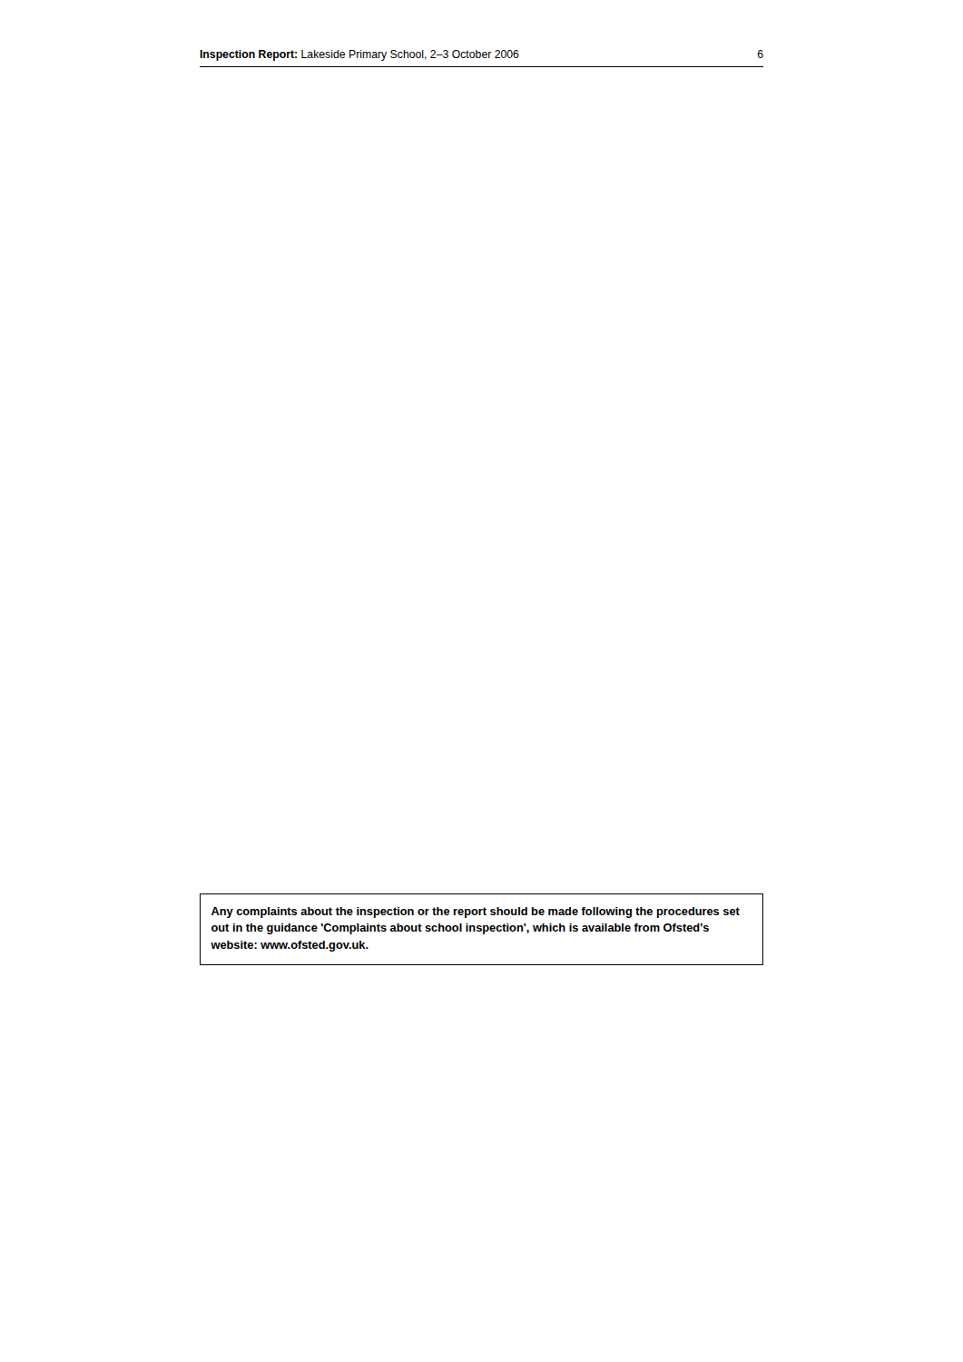Inspection Report: Lakeside Primary School, 2–3 October 2006
6
Any complaints about the inspection or the report should be made following the procedures set out in the guidance 'Complaints about school inspection', which is available from Ofsted’s website: www.ofsted.gov.uk.